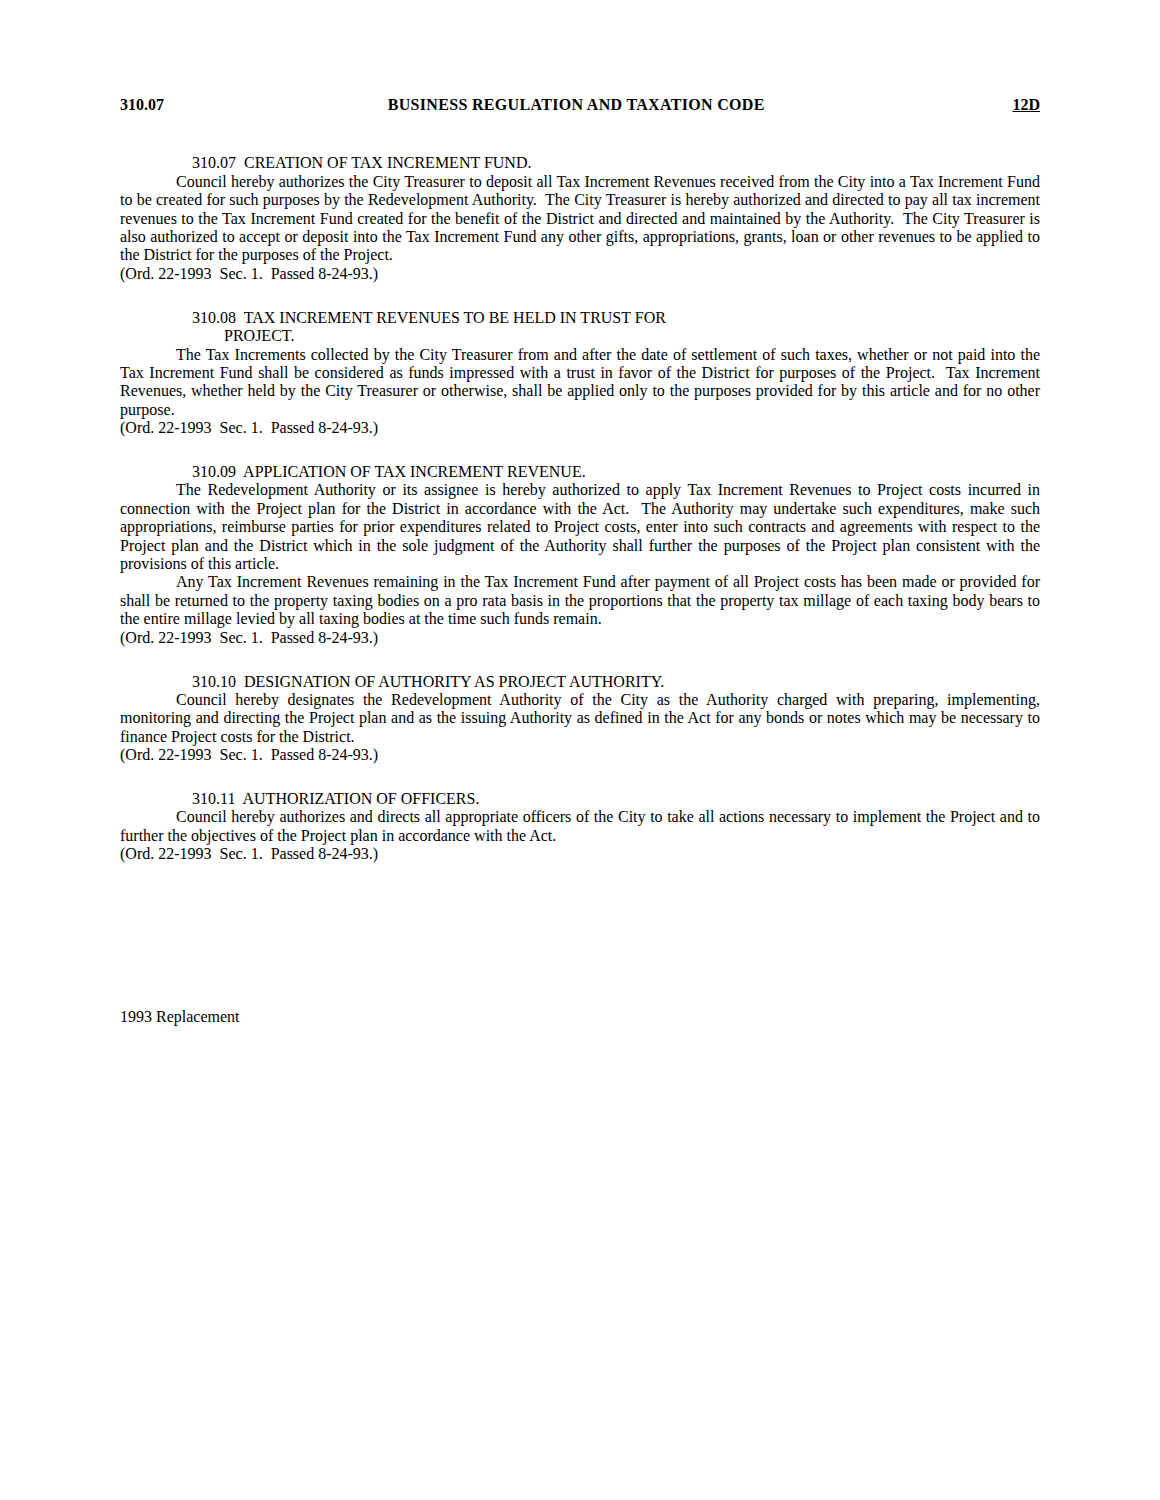310.07 BUSINESS REGULATION AND TAXATION CODE 12D
310.07 CREATION OF TAX INCREMENT FUND.
Council hereby authorizes the City Treasurer to deposit all Tax Increment Revenues received from the City into a Tax Increment Fund to be created for such purposes by the Redevelopment Authority. The City Treasurer is hereby authorized and directed to pay all tax increment revenues to the Tax Increment Fund created for the benefit of the District and directed and maintained by the Authority. The City Treasurer is also authorized to accept or deposit into the Tax Increment Fund any other gifts, appropriations, grants, loan or other revenues to be applied to the District for the purposes of the Project.
(Ord. 22-1993 Sec. 1. Passed 8-24-93.)
310.08 TAX INCREMENT REVENUES TO BE HELD IN TRUST FORPROJECT.
The Tax Increments collected by the City Treasurer from and after the date of settlement of such taxes, whether or not paid into the Tax Increment Fund shall be considered as funds impressed with a trust in favor of the District for purposes of the Project. Tax Increment Revenues, whether held by the City Treasurer or otherwise, shall be applied only to the purposes provided for by this article and for no other purpose.
(Ord. 22-1993 Sec. 1. Passed 8-24-93.)
310.09 APPLICATION OF TAX INCREMENT REVENUE.
The Redevelopment Authority or its assignee is hereby authorized to apply Tax Increment Revenues to Project costs incurred in connection with the Project plan for the District in accordance with the Act. The Authority may undertake such expenditures, make such appropriations, reimburse parties for prior expenditures related to Project costs, enter into such contracts and agreements with respect to the Project plan and the District which in the sole judgment of the Authority shall further the purposes of the Project plan consistent with the provisions of this article.
Any Tax Increment Revenues remaining in the Tax Increment Fund after payment of all Project costs has been made or provided for shall be returned to the property taxing bodies on a pro rata basis in the proportions that the property tax millage of each taxing body bears to the entire millage levied by all taxing bodies at the time such funds remain.
(Ord. 22-1993 Sec. 1. Passed 8-24-93.)
310.10 DESIGNATION OF AUTHORITY AS PROJECT AUTHORITY.
Council hereby designates the Redevelopment Authority of the City as the Authority charged with preparing, implementing, monitoring and directing the Project plan and as the issuing Authority as defined in the Act for any bonds or notes which may be necessary to finance Project costs for the District.
(Ord. 22-1993 Sec. 1. Passed 8-24-93.)
310.11 AUTHORIZATION OF OFFICERS.
Council hereby authorizes and directs all appropriate officers of the City to take all actions necessary to implement the Project and to further the objectives of the Project plan in accordance with the Act.
(Ord. 22-1993 Sec. 1. Passed 8-24-93.)
1993 Replacement